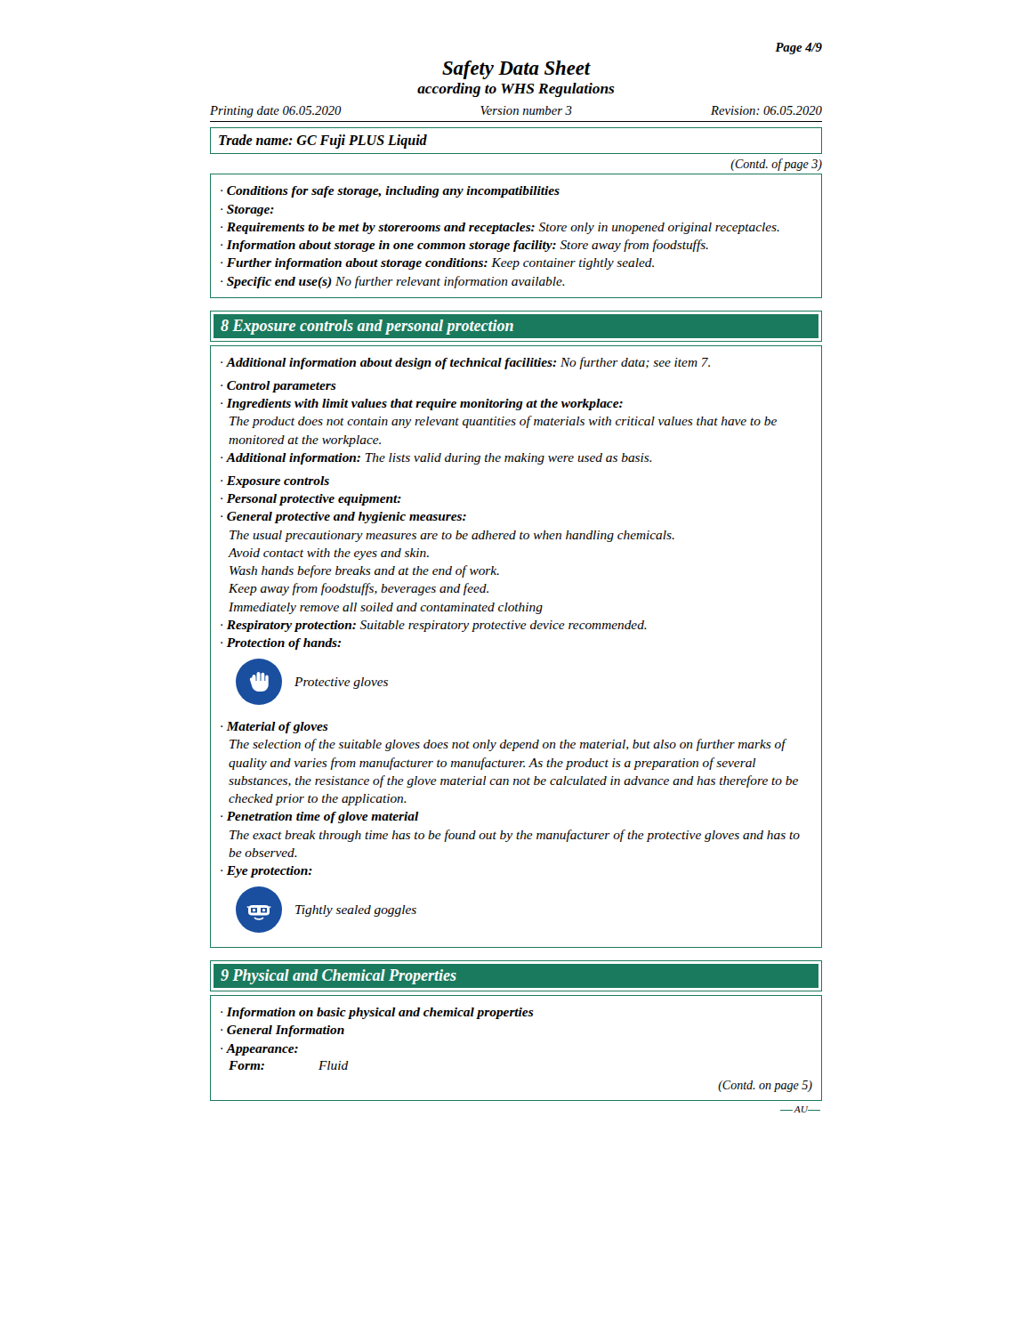Page 4/9
Safety Data Sheet
according to WHS Regulations
Printing date 06.05.2020 Version number 3 Revision: 06.05.2020
Trade name: GC Fuji PLUS Liquid
(Contd. of page 3)
· Conditions for safe storage, including any incompatibilities
· Storage:
· Requirements to be met by storerooms and receptacles: Store only in unopened original receptacles.
· Information about storage in one common storage facility: Store away from foodstuffs.
· Further information about storage conditions: Keep container tightly sealed.
· Specific end use(s) No further relevant information available.
8 Exposure controls and personal protection
· Additional information about design of technical facilities: No further data; see item 7.
· Control parameters
· Ingredients with limit values that require monitoring at the workplace:
The product does not contain any relevant quantities of materials with critical values that have to be monitored at the workplace.
· Additional information: The lists valid during the making were used as basis.
· Exposure controls
· Personal protective equipment:
· General protective and hygienic measures:
The usual precautionary measures are to be adhered to when handling chemicals.
Avoid contact with the eyes and skin.
Wash hands before breaks and at the end of work.
Keep away from foodstuffs, beverages and feed.
Immediately remove all soiled and contaminated clothing
· Respiratory protection: Suitable respiratory protective device recommended.
· Protection of hands:
Protective gloves
· Material of gloves
The selection of the suitable gloves does not only depend on the material, but also on further marks of quality and varies from manufacturer to manufacturer. As the product is a preparation of several substances, the resistance of the glove material can not be calculated in advance and has therefore to be checked prior to the application.
· Penetration time of glove material
The exact break through time has to be found out by the manufacturer of the protective gloves and has to be observed.
· Eye protection:
Tightly sealed goggles
9 Physical and Chemical Properties
· Information on basic physical and chemical properties
· General Information
· Appearance:
| Form: | Fluid |
(Contd. on page 5)
AU